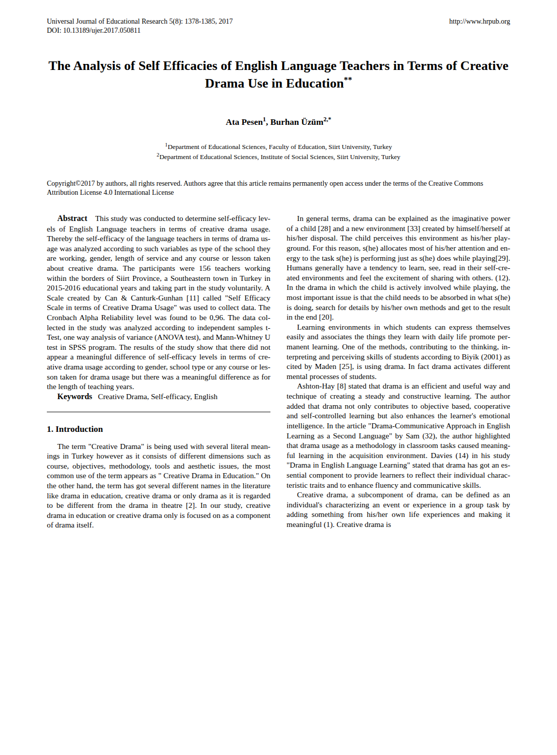Universal Journal of Educational Research 5(8): 1378-1385, 2017
DOI: 10.13189/ujer.2017.050811
http://www.hrpub.org
The Analysis of Self Efficacies of English Language Teachers in Terms of Creative Drama Use in Education**
Ata Pesen1, Burhan Üzüm2,*
1Department of Educational Sciences, Faculty of Education, Siirt University, Turkey
2Department of Educational Sciences, Institute of Social Sciences, Siirt University, Turkey
Copyright©2017 by authors, all rights reserved. Authors agree that this article remains permanently open access under the terms of the Creative Commons Attribution License 4.0 International License
Abstract This study was conducted to determine self-efficacy levels of English Language teachers in terms of creative drama usage. Thereby the self-efficacy of the language teachers in terms of drama usage was analyzed according to such variables as type of the school they are working, gender, length of service and any course or lesson taken about creative drama. The participants were 156 teachers working within the borders of Siirt Province, a Southeastern town in Turkey in 2015-2016 educational years and taking part in the study voluntarily. A Scale created by Can & Canturk-Gunhan [11] called "Self Efficacy Scale in terms of Creative Drama Usage" was used to collect data. The Cronbach Alpha Reliability level was found to be 0,96. The data collected in the study was analyzed according to independent samples t-Test, one way analysis of variance (ANOVA test), and Mann-Whitney U test in SPSS program. The results of the study show that there did not appear a meaningful difference of self-efficacy levels in terms of creative drama usage according to gender, school type or any course or lesson taken for drama usage but there was a meaningful difference as for the length of teaching years.
Keywords Creative Drama, Self-efficacy, English
1. Introduction
The term "Creative Drama" is being used with several literal meanings in Turkey however as it consists of different dimensions such as course, objectives, methodology, tools and aesthetic issues, the most common use of the term appears as " Creative Drama in Education." On the other hand, the term has got several different names in the literature like drama in education, creative drama or only drama as it is regarded to be different from the drama in theatre [2]. In our study, creative drama in education or creative drama only is focused on as a component of drama itself.
In general terms, drama can be explained as the imaginative power of a child [28] and a new environment [33] created by himself/herself at his/her disposal. The child perceives this environment as his/her playground. For this reason, s(he) allocates most of his/her attention and energy to the task s(he) is performing just as s(he) does while playing[29]. Humans generally have a tendency to learn, see, read in their self-created environments and feel the excitement of sharing with others. (12). In the drama in which the child is actively involved while playing, the most important issue is that the child needs to be absorbed in what s(he) is doing, search for details by his/her own methods and get to the result in the end [20].
Learning environments in which students can express themselves easily and associates the things they learn with daily life promote permanent learning. One of the methods, contributing to the thinking, interpreting and perceiving skills of students according to Biyik (2001) as cited by Maden [25], is using drama. In fact drama activates different mental processes of students.
Ashton-Hay [8] stated that drama is an efficient and useful way and technique of creating a steady and constructive learning. The author added that drama not only contributes to objective based, cooperative and self-controlled learning but also enhances the learner's emotional intelligence. In the article "Drama-Communicative Approach in English Learning as a Second Language" by Sam (32), the author highlighted that drama usage as a methodology in classroom tasks caused meaningful learning in the acquisition environment. Davies (14) in his study "Drama in English Language Learning" stated that drama has got an essential component to provide learners to reflect their individual characteristic traits and to enhance fluency and communicative skills.
Creative drama, a subcomponent of drama, can be defined as an individual's characterizing an event or experience in a group task by adding something from his/her own life experiences and making it meaningful (1). Creative drama is